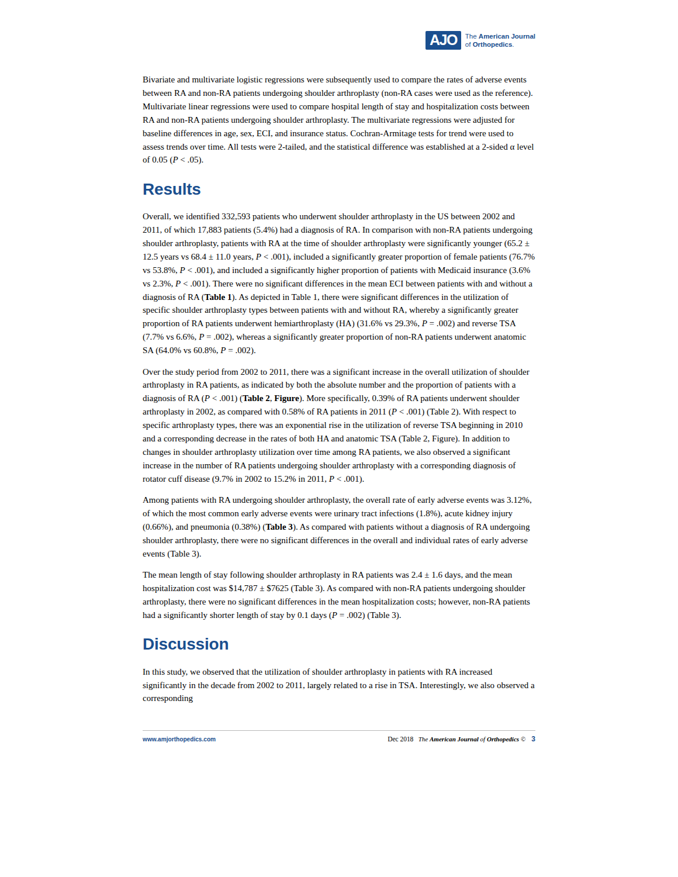AJO
The American Journal
of Orthopedics.
Bivariate and multivariate logistic regressions were subsequently used to compare the rates of adverse events between RA and non-RA patients undergoing shoulder arthroplasty (non-RA cases were used as the reference). Multivariate linear regressions were used to compare hospital length of stay and hospitalization costs between RA and non-RA patients undergoing shoulder arthroplasty. The multivariate regressions were adjusted for baseline differences in age, sex, ECI, and insurance status. Cochran-Armitage tests for trend were used to assess trends over time. All tests were 2-tailed, and the statistical difference was established at a 2-sided α level of 0.05 (P < .05).
Results
Overall, we identified 332,593 patients who underwent shoulder arthroplasty in the US between 2002 and 2011, of which 17,883 patients (5.4%) had a diagnosis of RA. In comparison with non-RA patients undergoing shoulder arthroplasty, patients with RA at the time of shoulder arthroplasty were significantly younger (65.2 ± 12.5 years vs 68.4 ± 11.0 years, P < .001), included a significantly greater proportion of female patients (76.7% vs 53.8%, P < .001), and included a significantly higher proportion of patients with Medicaid insurance (3.6% vs 2.3%, P < .001). There were no significant differences in the mean ECI between patients with and without a diagnosis of RA (Table 1). As depicted in Table 1, there were significant differences in the utilization of specific shoulder arthroplasty types between patients with and without RA, whereby a significantly greater proportion of RA patients underwent hemiarthroplasty (HA) (31.6% vs 29.3%, P = .002) and reverse TSA (7.7% vs 6.6%, P = .002), whereas a significantly greater proportion of non-RA patients underwent anatomic SA (64.0% vs 60.8%, P = .002).
Over the study period from 2002 to 2011, there was a significant increase in the overall utilization of shoulder arthroplasty in RA patients, as indicated by both the absolute number and the proportion of patients with a diagnosis of RA (P < .001) (Table 2, Figure). More specifically, 0.39% of RA patients underwent shoulder arthroplasty in 2002, as compared with 0.58% of RA patients in 2011 (P < .001) (Table 2). With respect to specific arthroplasty types, there was an exponential rise in the utilization of reverse TSA beginning in 2010 and a corresponding decrease in the rates of both HA and anatomic TSA (Table 2, Figure). In addition to changes in shoulder arthroplasty utilization over time among RA patients, we also observed a significant increase in the number of RA patients undergoing shoulder arthroplasty with a corresponding diagnosis of rotator cuff disease (9.7% in 2002 to 15.2% in 2011, P < .001).
Among patients with RA undergoing shoulder arthroplasty, the overall rate of early adverse events was 3.12%, of which the most common early adverse events were urinary tract infections (1.8%), acute kidney injury (0.66%), and pneumonia (0.38%) (Table 3). As compared with patients without a diagnosis of RA undergoing shoulder arthroplasty, there were no significant differences in the overall and individual rates of early adverse events (Table 3).
The mean length of stay following shoulder arthroplasty in RA patients was 2.4 ± 1.6 days, and the mean hospitalization cost was $14,787 ± $7625 (Table 3). As compared with non-RA patients undergoing shoulder arthroplasty, there were no significant differences in the mean hospitalization costs; however, non-RA patients had a significantly shorter length of stay by 0.1 days (P = .002) (Table 3).
Discussion
In this study, we observed that the utilization of shoulder arthroplasty in patients with RA increased significantly in the decade from 2002 to 2011, largely related to a rise in TSA. Interestingly, we also observed a corresponding
www.amjorthopedics.com
Dec 2018 The American Journal of Orthopedics ©3